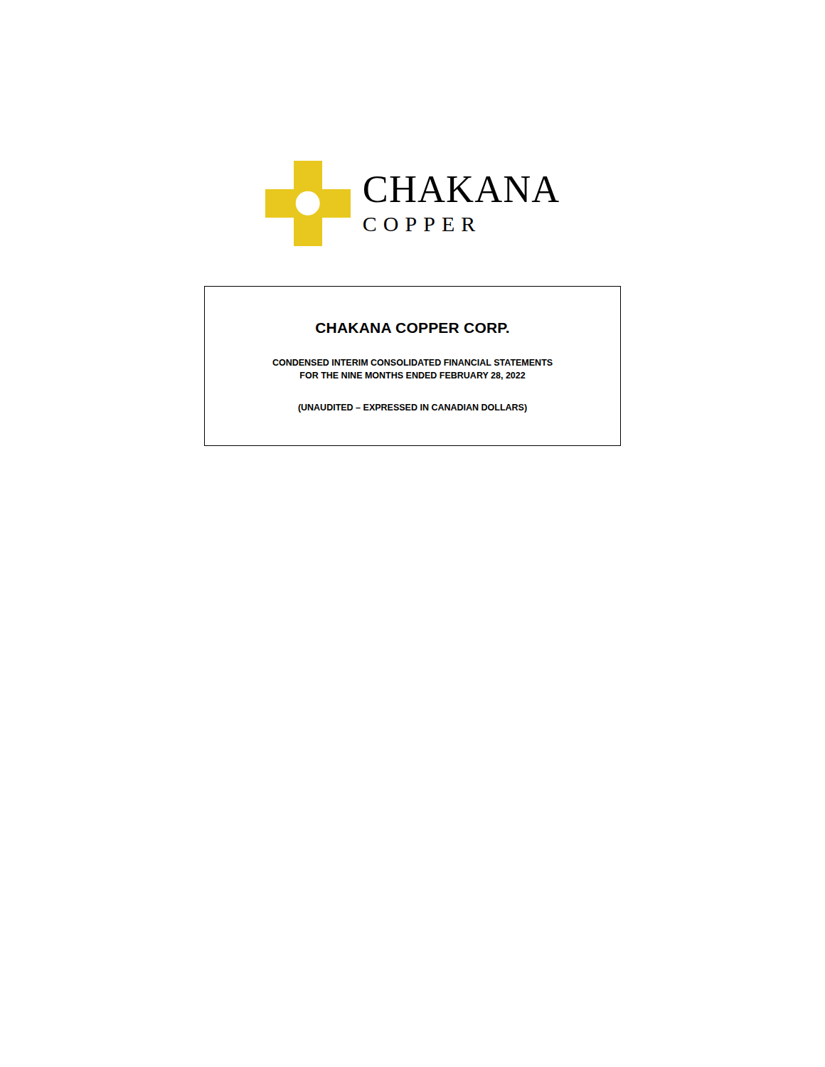CHAKANA
COPPER
CHAKANA COPPER CORP.
CONDENSED INTERIM CONSOLIDATED FINANCIAL STATEMENTS
FOR THE NINE MONTHS ENDED FEBRUARY 28, 2022
(UNAUDITED – EXPRESSED IN CANADIAN DOLLARS)